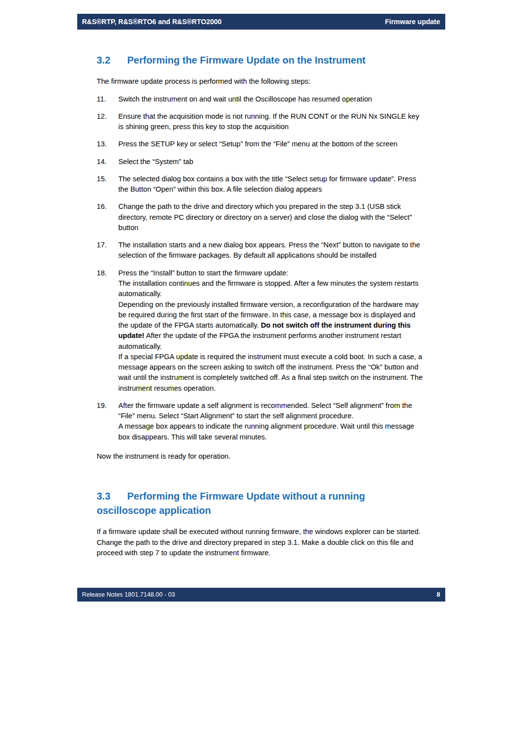R&S®RTP, R&S®RTO6 and R&S®RTO2000 Firmware update
3.2 Performing the Firmware Update on the Instrument
The firmware update process is performed with the following steps:
Switch the instrument on and wait until the Oscilloscope has resumed operation
Ensure that the acquisition mode is not running. If the RUN CONT or the RUN Nx SINGLE key is shining green, press this key to stop the acquisition
Press the SETUP key or select “Setup” from the “File” menu at the bottom of the screen
Select the “System” tab
The selected dialog box contains a box with the title “Select setup for firmware update”. Press the Button “Open” within this box. A file selection dialog appears
Change the path to the drive and directory which you prepared in the step 3.1 (USB stick directory, remote PC directory or directory on a server) and close the dialog with the “Select” button
The installation starts and a new dialog box appears. Press the “Next” button to navigate to the selection of the firmware packages. By default all applications should be installed
Press the “Install” button to start the firmware update:
The installation continues and the firmware is stopped. After a few minutes the system restarts automatically.
Depending on the previously installed firmware version, a reconfiguration of the hardware may be required during the first start of the firmware. In this case, a message box is displayed and the update of the FPGA starts automatically. Do not switch off the instrument during this update! After the update of the FPGA the instrument performs another instrument restart automatically.
If a special FPGA update is required the instrument must execute a cold boot. In such a case, a message appears on the screen asking to switch off the instrument. Press the “Ok” button and wait until the instrument is completely switched off. As a final step switch on the instrument. The instrument resumes operation.
After the firmware update a self alignment is recommended. Select “Self alignment” from the “File” menu. Select “Start Alignment” to start the self alignment procedure.
A message box appears to indicate the running alignment procedure. Wait until this message box disappears. This will take several minutes.
Now the instrument is ready for operation.
3.3 Performing the Firmware Update without a running oscilloscope application
If a firmware update shall be executed without running firmware, the windows explorer can be started. Change the path to the drive and directory prepared in step 3.1. Make a double click on this file and proceed with step 7 to update the instrument firmware.
Release Notes 1801.7148.00 - 03 8